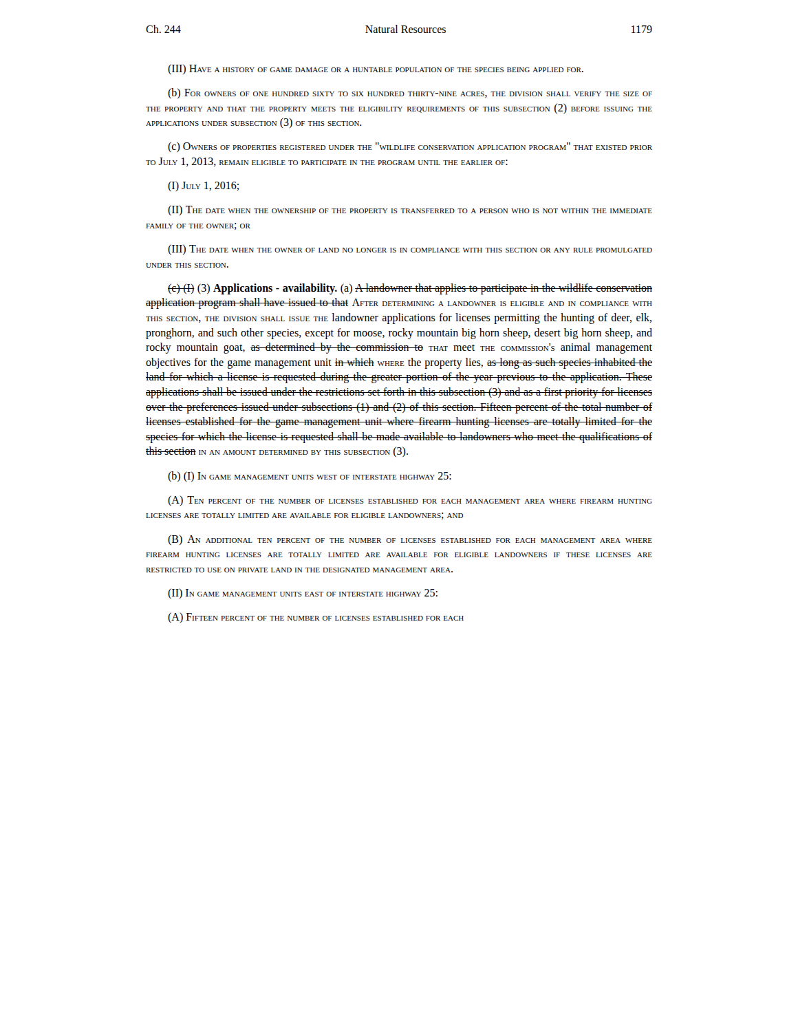Ch. 244 Natural Resources 1179
(III) Have a history of game damage or a huntable population of the species being applied for.
(b) For owners of one hundred sixty to six hundred thirty-nine acres, the division shall verify the size of the property and that the property meets the eligibility requirements of this subsection (2) before issuing the applications under subsection (3) of this section.
(c) Owners of properties registered under the "wildlife conservation application program" that existed prior to July 1, 2013, remain eligible to participate in the program until the earlier of:
(I) July 1, 2016;
(II) The date when the ownership of the property is transferred to a person who is not within the immediate family of the owner; or
(III) The date when the owner of land no longer is in compliance with this section or any rule promulgated under this section.
(c) (I) (3) Applications - availability. (a) A landowner that applies to participate in the wildlife conservation application program shall have issued to that After determining a landowner is eligible and in compliance with this section, the division shall issue the landowner applications for licenses permitting the hunting of deer, elk, pronghorn, and such other species, except for moose, rocky mountain big horn sheep, desert big horn sheep, and rocky mountain goat, as determined by the commission to that meet the commission's animal management objectives for the game management unit in which where the property lies, as long as such species inhabited the land for which a license is requested during the greater portion of the year previous to the application. These applications shall be issued under the restrictions set forth in this subsection (3) and as a first priority for licenses over the preferences issued under subsections (1) and (2) of this section. Fifteen percent of the total number of licenses established for the game management unit where firearm hunting licenses are totally limited for the species for which the license is requested shall be made available to landowners who meet the qualifications of this section in an amount determined by this subsection (3).
(b) (I) In game management units west of interstate highway 25:
(A) Ten percent of the number of licenses established for each management area where firearm hunting licenses are totally limited are available for eligible landowners; and
(B) An additional ten percent of the number of licenses established for each management area where firearm hunting licenses are totally limited are available for eligible landowners if these licenses are restricted to use on private land in the designated management area.
(II) In game management units east of interstate highway 25:
(A) Fifteen percent of the number of licenses established for each